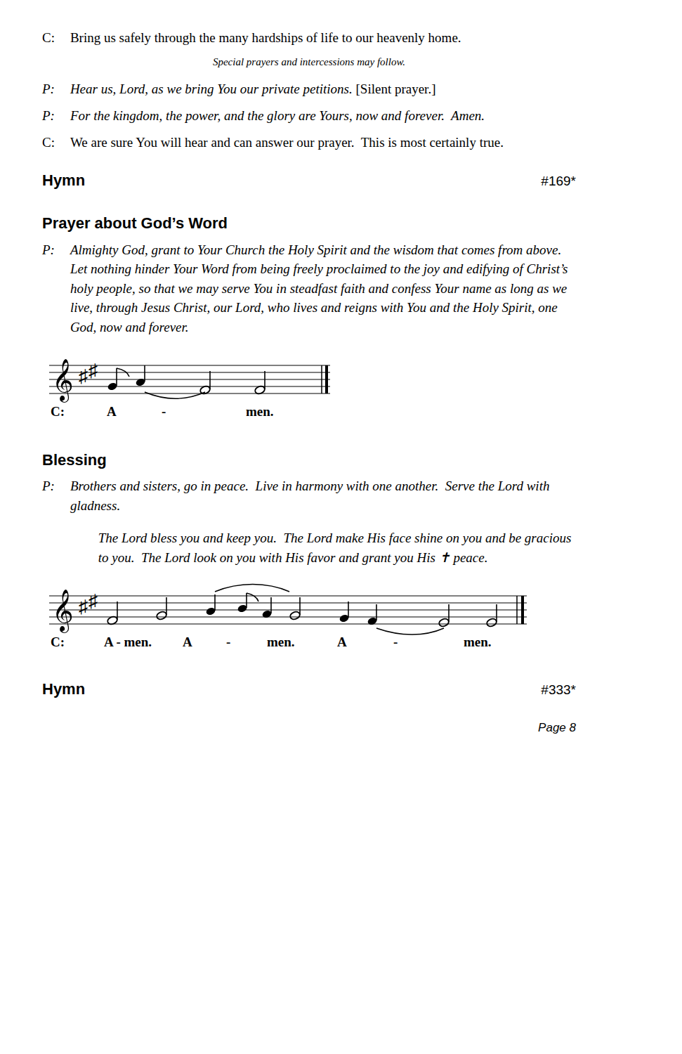C:
Bring us safely through the many hardships of life to our heavenly home.
Special prayers and intercessions may follow.
P:
Hear us, Lord, as we bring You our private petitions. [Silent prayer.]
P:
For the kingdom, the power, and the glory are Yours, now and forever. Amen.
C:
We are sure You will hear and can answer our prayer. This is most certainly true.
Hymn
#169*
Prayer about God’s Word
P:
Almighty God, grant to Your Church the Holy Spirit and the wisdom that comes from above. Let nothing hinder Your Word from being freely proclaimed to the joy and edifying of Christ’s holy people, so that we may serve You in steadfast faith and confess Your name as long as we live, through Jesus Christ, our Lord, who lives and reigns with You and the Holy Spirit, one God, now and forever.
𝄞 ♯ ♯ C: A - men.
Blessing
P:
Brothers and sisters, go in peace. Live in harmony with one another. Serve the Lord with gladness.
The Lord bless you and keep you. The Lord make His face shine on you and be gracious to you. The Lord look on you with His favor and grant you His ✝ peace.
𝄞 ♯ ♯ C: A - men. A - men. A - men.
Hymn
#333*
Page 8